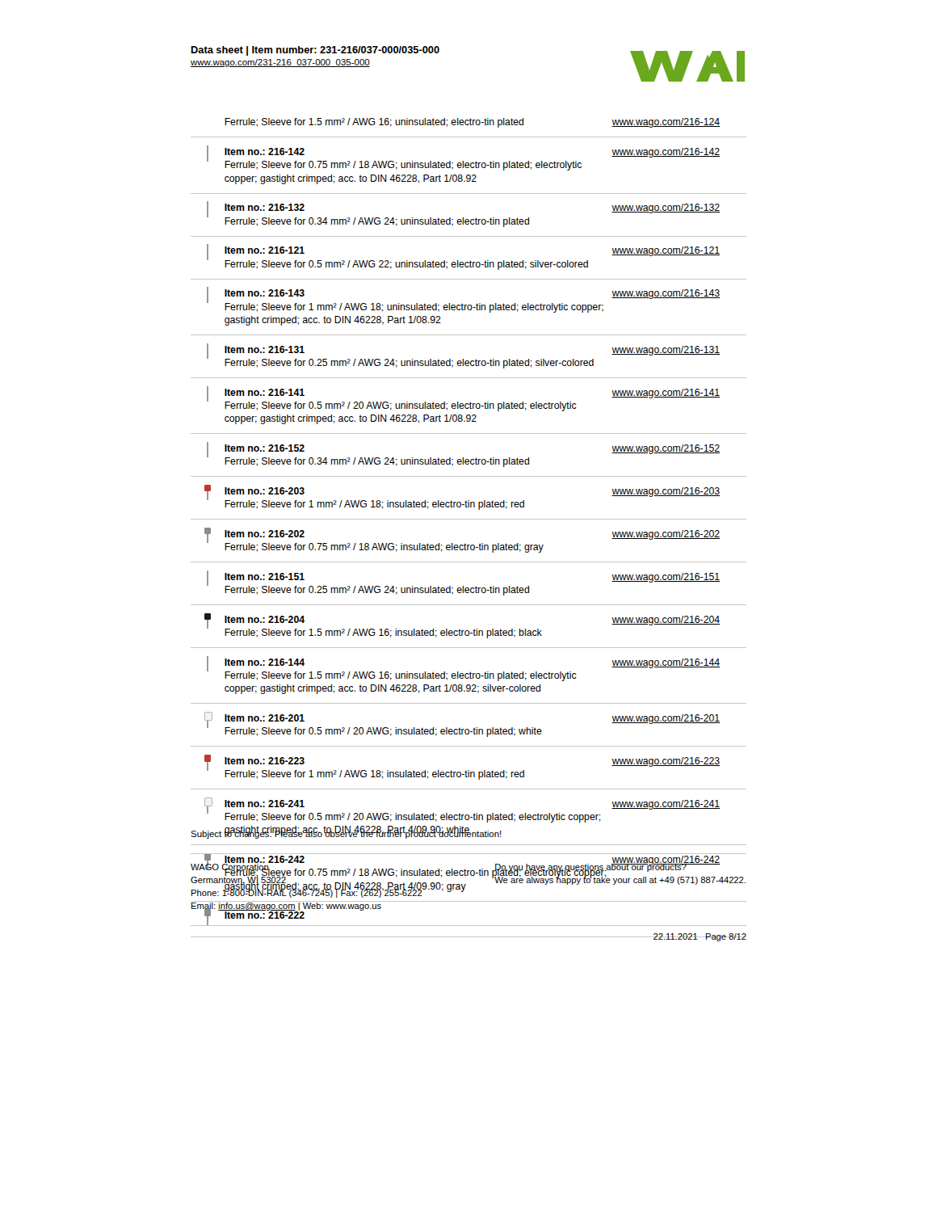Data sheet | Item number: 231-216/037-000/035-000
www.wago.com/231-216_037-000_035-000
| | Ferrule; Sleeve for 1.5 mm² / AWG 16; uninsulated; electro-tin plated | www.wago.com/216-124 |
| | Item no.: 216-142 Ferrule; Sleeve for 0.75 mm² / 18 AWG; uninsulated; electro-tin plated; electrolytic copper; gastight crimped; acc. to DIN 46228, Part 1/08.92 | www.wago.com/216-142 |
| | Item no.: 216-132 Ferrule; Sleeve for 0.34 mm² / AWG 24; uninsulated; electro-tin plated | www.wago.com/216-132 |
| | Item no.: 216-121 Ferrule; Sleeve for 0.5 mm² / AWG 22; uninsulated; electro-tin plated; silver-colored | www.wago.com/216-121 |
| | Item no.: 216-143 Ferrule; Sleeve for 1 mm² / AWG 18; uninsulated; electro-tin plated; electrolytic copper; gastight crimped; acc. to DIN 46228, Part 1/08.92 | www.wago.com/216-143 |
| | Item no.: 216-131 Ferrule; Sleeve for 0.25 mm² / AWG 24; uninsulated; electro-tin plated; silver-colored | www.wago.com/216-131 |
| | Item no.: 216-141 Ferrule; Sleeve for 0.5 mm² / 20 AWG; uninsulated; electro-tin plated; electrolytic copper; gastight crimped; acc. to DIN 46228, Part 1/08.92 | www.wago.com/216-141 |
| | Item no.: 216-152 Ferrule; Sleeve for 0.34 mm² / AWG 24; uninsulated; electro-tin plated | www.wago.com/216-152 |
| | Item no.: 216-203 Ferrule; Sleeve for 1 mm² / AWG 18; insulated; electro-tin plated; red | www.wago.com/216-203 |
| | Item no.: 216-202 Ferrule; Sleeve for 0.75 mm² / 18 AWG; insulated; electro-tin plated; gray | www.wago.com/216-202 |
| | Item no.: 216-151 Ferrule; Sleeve for 0.25 mm² / AWG 24; uninsulated; electro-tin plated | www.wago.com/216-151 |
| | Item no.: 216-204 Ferrule; Sleeve for 1.5 mm² / AWG 16; insulated; electro-tin plated; black | www.wago.com/216-204 |
| | Item no.: 216-144 Ferrule; Sleeve for 1.5 mm² / AWG 16; uninsulated; electro-tin plated; electrolytic copper; gastight crimped; acc. to DIN 46228, Part 1/08.92; silver-colored | www.wago.com/216-144 |
| | Item no.: 216-201 Ferrule; Sleeve for 0.5 mm² / 20 AWG; insulated; electro-tin plated; white | www.wago.com/216-201 |
| | Item no.: 216-223 Ferrule; Sleeve for 1 mm² / AWG 18; insulated; electro-tin plated; red | www.wago.com/216-223 |
| | Item no.: 216-241 Ferrule; Sleeve for 0.5 mm² / 20 AWG; insulated; electro-tin plated; electrolytic copper; gastight crimped; acc. to DIN 46228, Part 4/09.90; white | www.wago.com/216-241 |
| | Item no.: 216-242 Ferrule; Sleeve for 0.75 mm² / 18 AWG; insulated; electro-tin plated; electrolytic copper; gastight crimped; acc. to DIN 46228, Part 4/09.90; gray | www.wago.com/216-242 |
| | Item no.: 216-222 | |
Subject to changes. Please also observe the further product documentation!
WAGO Corporation
Germantown, WI 53022
Phone: 1-800-DIN-RAIL (346-7245) | Fax: (262) 255-6222
Email: info.us@wago.com | Web: www.wago.us
Do you have any questions about our products?
We are always happy to take your call at +49 (571) 887-44222.
22.11.2021 Page 8/12